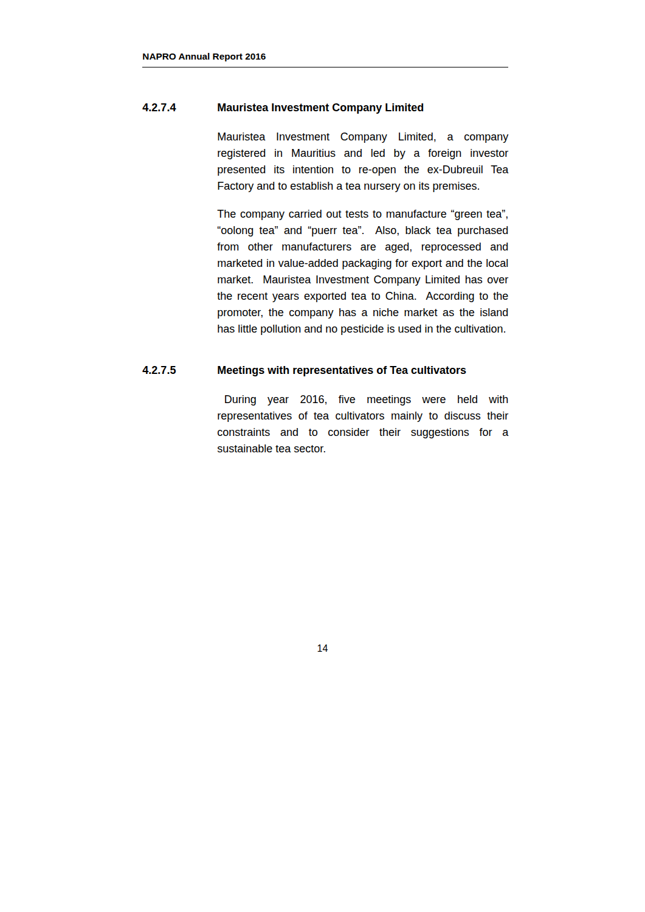NAPRO Annual Report 2016
4.2.7.4 Mauristea Investment Company Limited
Mauristea Investment Company Limited, a company registered in Mauritius and led by a foreign investor presented its intention to re-open the ex-Dubreuil Tea Factory and to establish a tea nursery on its premises.
The company carried out tests to manufacture “green tea”, “oolong tea” and “puerr tea”. Also, black tea purchased from other manufacturers are aged, reprocessed and marketed in value-added packaging for export and the local market. Mauristea Investment Company Limited has over the recent years exported tea to China. According to the promoter, the company has a niche market as the island has little pollution and no pesticide is used in the cultivation.
4.2.7.5 Meetings with representatives of Tea cultivators
During year 2016, five meetings were held with representatives of tea cultivators mainly to discuss their constraints and to consider their suggestions for a sustainable tea sector.
14